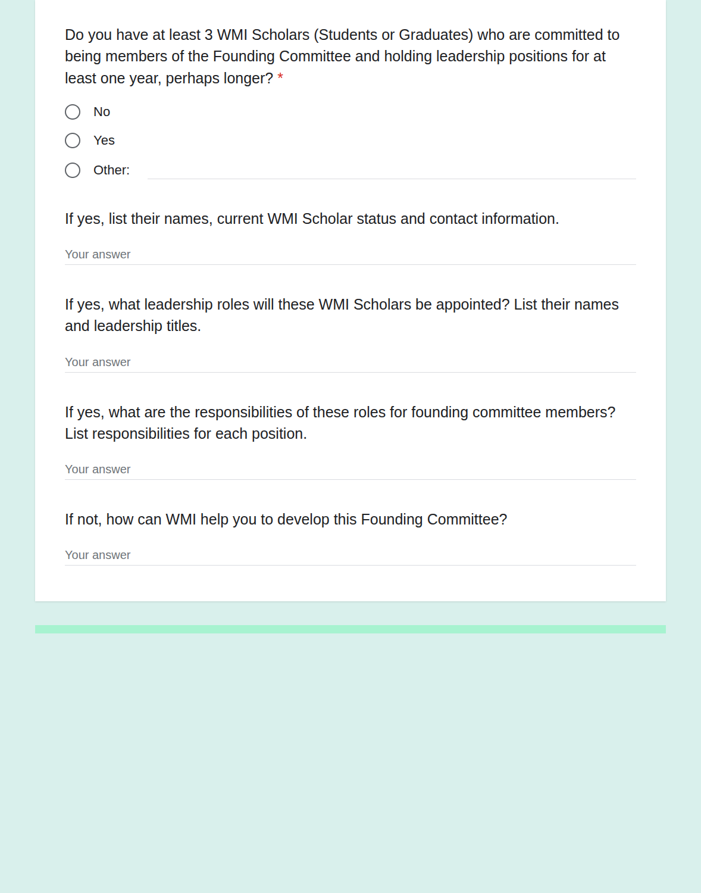Do you have at least 3 WMI Scholars (Students or Graduates) who are committed to being members of the Founding Committee and holding leadership positions for at least one year, perhaps longer? *
No
Yes
Other:
If yes, list their names, current WMI Scholar status and contact information.
If yes, what leadership roles will these WMI Scholars be appointed? List their names and leadership titles.
If yes, what are the responsibilities of these roles for founding committee members? List responsibilities for each position.
If not, how can WMI help you to develop this Founding Committee?